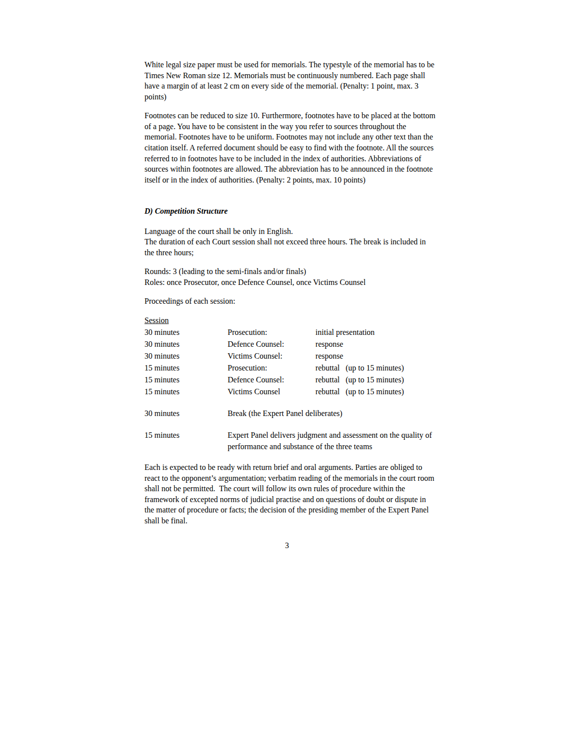White legal size paper must be used for memorials. The typestyle of the memorial has to be Times New Roman size 12. Memorials must be continuously numbered. Each page shall have a margin of at least 2 cm on every side of the memorial. (Penalty: 1 point, max. 3 points)
Footnotes can be reduced to size 10. Furthermore, footnotes have to be placed at the bottom of a page. You have to be consistent in the way you refer to sources throughout the memorial. Footnotes have to be uniform. Footnotes may not include any other text than the citation itself. A referred document should be easy to find with the footnote. All the sources referred to in footnotes have to be included in the index of authorities. Abbreviations of sources within footnotes are allowed. The abbreviation has to be announced in the footnote itself or in the index of authorities. (Penalty: 2 points, max. 10 points)
D) Competition Structure
Language of the court shall be only in English.
The duration of each Court session shall not exceed three hours. The break is included in the three hours;
Rounds: 3 (leading to the semi-finals and/or finals)
Roles: once Prosecutor, once Defence Counsel, once Victims Counsel
Proceedings of each session:
| Session | | |
| 30 minutes | Prosecution: | initial presentation |
| 30 minutes | Defence Counsel: | response |
| 30 minutes | Victims Counsel: | response |
| 15 minutes | Prosecution: | rebuttal (up to 15 minutes) |
| 15 minutes | Defence Counsel: | rebuttal (up to 15 minutes) |
| 15 minutes | Victims Counsel | rebuttal (up to 15 minutes) |
| 30 minutes | Break (the Expert Panel deliberates) |
| 15 minutes | Expert Panel delivers judgment and assessment on the quality of |
| | performance and substance of the three teams |
Each is expected to be ready with return brief and oral arguments. Parties are obliged to react to the opponent’s argumentation; verbatim reading of the memorials in the court room shall not be permitted. The court will follow its own rules of procedure within the framework of excepted norms of judicial practise and on questions of doubt or dispute in the matter of procedure or facts; the decision of the presiding member of the Expert Panel shall be final.
3